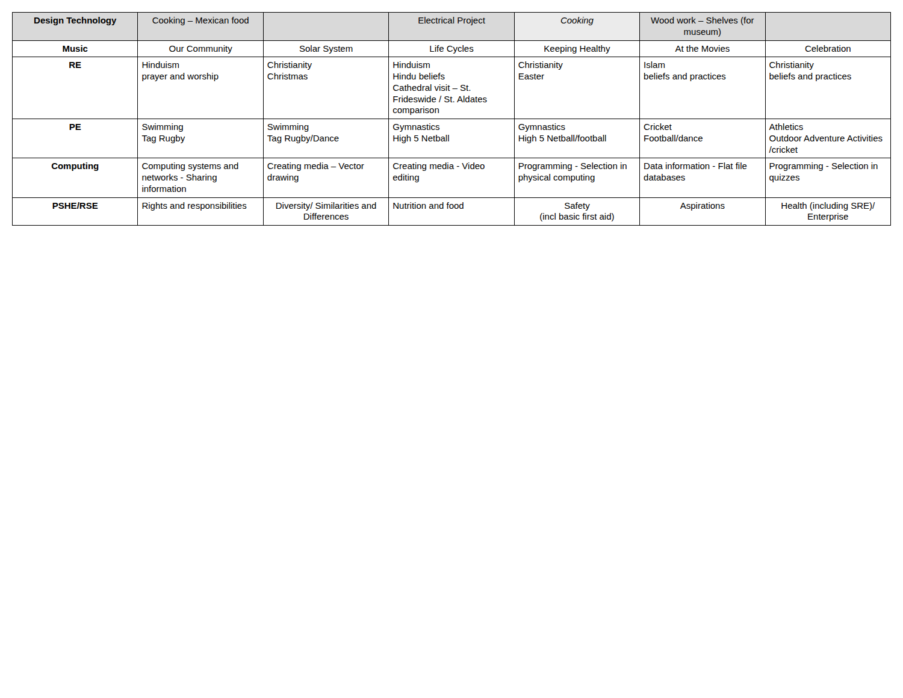| Design Technology | Cooking – Mexican food | | Electrical Project | Cooking | Wood work – Shelves (for museum) | |
| Music | Our Community | Solar System | Life Cycles | Keeping Healthy | At the Movies | Celebration |
| RE | Hinduism prayer and worship | Christianity Christmas | Hinduism Hindu beliefs Cathedral visit – St. Frideswide / St. Aldates comparison | Christianity Easter | Islam beliefs and practices | Christianity beliefs and practices |
| PE | Swimming Tag Rugby | Swimming Tag Rugby/Dance | Gymnastics High 5 Netball | Gymnastics High 5 Netball/football | Cricket Football/dance | Athletics Outdoor Adventure Activities /cricket |
| Computing | Computing systems and networks - Sharing information | Creating media – Vector drawing | Creating media - Video editing | Programming - Selection in physical computing | Data information - Flat file databases | Programming - Selection in quizzes |
| PSHE/RSE | Rights and responsibilities | Diversity/ Similarities and Differences | Nutrition and food | Safety (incl basic first aid) | Aspirations | Health (including SRE)/ Enterprise |